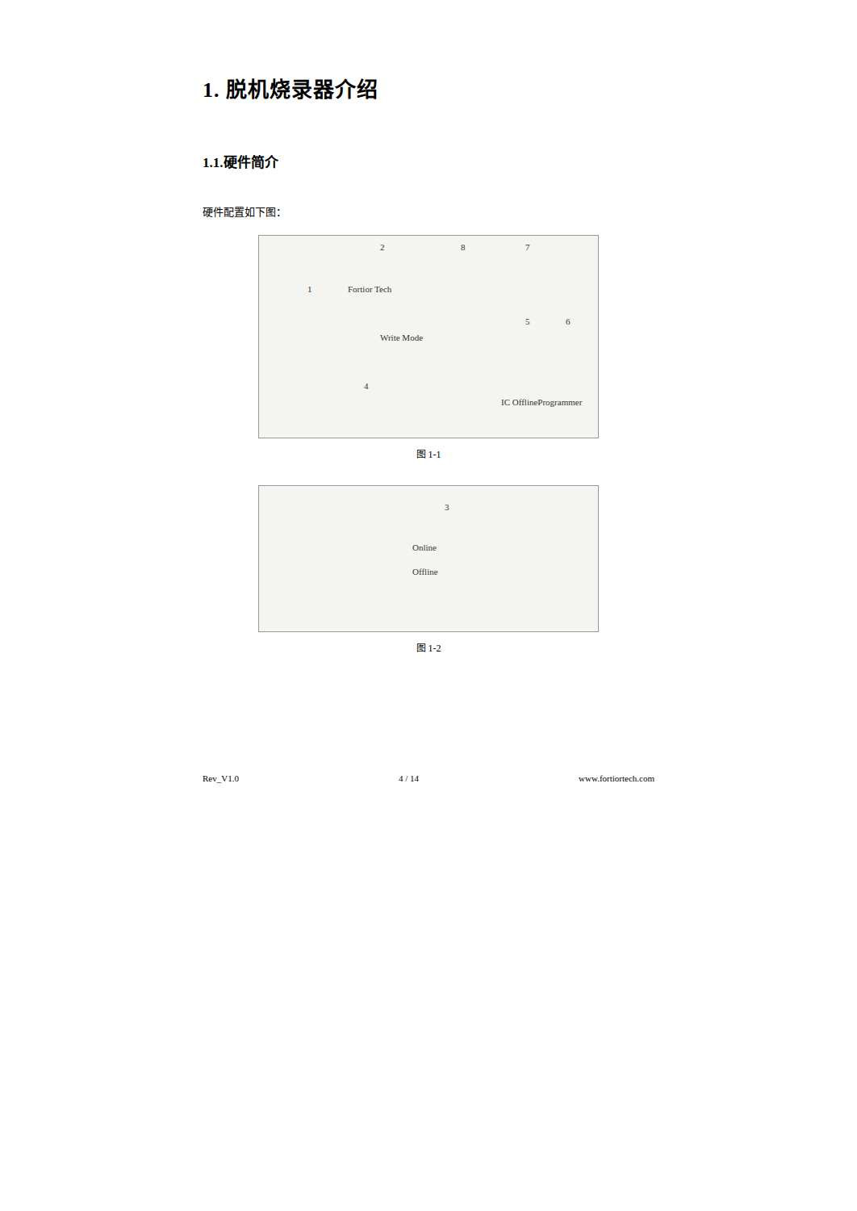1. 脱机烧录器介绍
1.1.硬件简介
硬件配置如下图：
2 8 7 1 5 6 4 Write Mode Fortior Tech IC OfflineProgrammer
图 1-1
3 Online Offline
图 1-2
Rev_V1.0 4 / 14 www.fortiortech.com